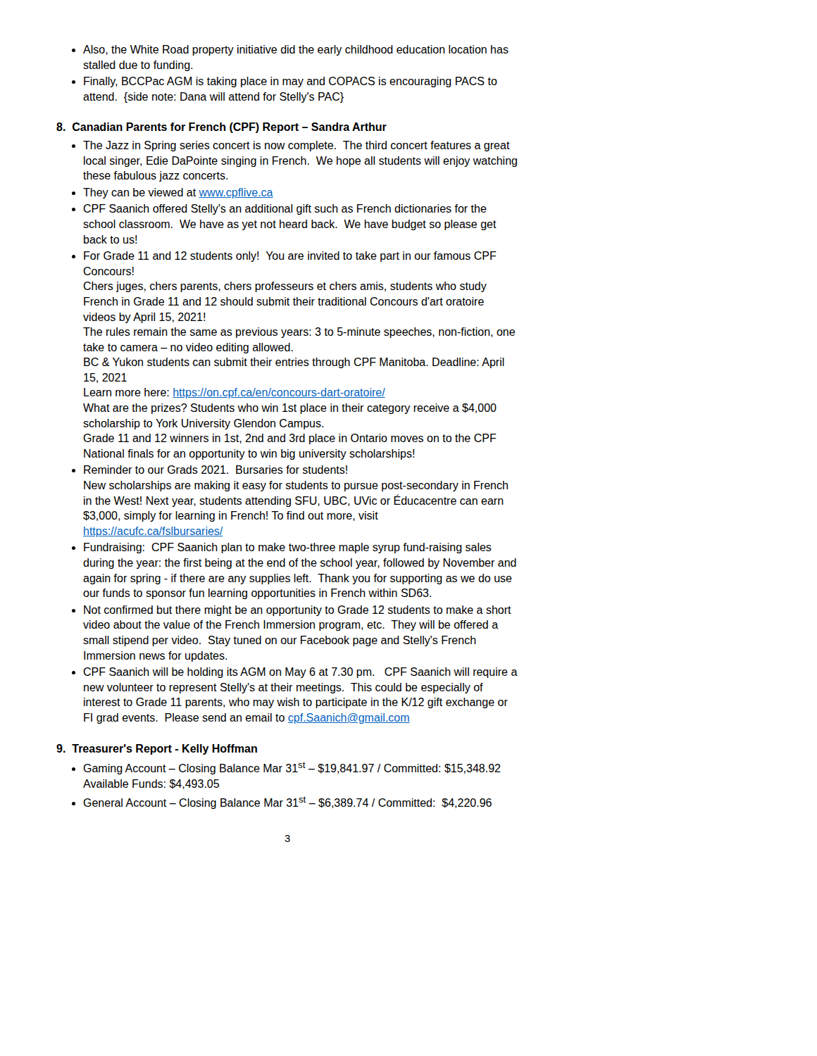Also, the White Road property initiative did the early childhood education location has stalled due to funding.
Finally, BCCPac AGM is taking place in may and COPACS is encouraging PACS to attend. {side note: Dana will attend for Stelly's PAC}
8. Canadian Parents for French (CPF) Report – Sandra Arthur
The Jazz in Spring series concert is now complete. The third concert features a great local singer, Edie DaPointe singing in French. We hope all students will enjoy watching these fabulous jazz concerts.
They can be viewed at www.cpflive.ca
CPF Saanich offered Stelly's an additional gift such as French dictionaries for the school classroom. We have as yet not heard back. We have budget so please get back to us!
For Grade 11 and 12 students only! You are invited to take part in our famous CPF Concours!
Chers juges, chers parents, chers professeurs et chers amis, students who study French in Grade 11 and 12 should submit their traditional Concours d'art oratoire videos by April 15, 2021!
The rules remain the same as previous years: 3 to 5-minute speeches, non-fiction, one take to camera – no video editing allowed.
BC & Yukon students can submit their entries through CPF Manitoba. Deadline: April 15, 2021
Learn more here: https://on.cpf.ca/en/concours-dart-oratoire/
What are the prizes? Students who win 1st place in their category receive a $4,000 scholarship to York University Glendon Campus.
Grade 11 and 12 winners in 1st, 2nd and 3rd place in Ontario moves on to the CPF National finals for an opportunity to win big university scholarships!
Reminder to our Grads 2021. Bursaries for students!
New scholarships are making it easy for students to pursue post-secondary in French in the West! Next year, students attending SFU, UBC, UVic or Éducacentre can earn $3,000, simply for learning in French! To find out more, visit https://acufc.ca/fslbursaries/
Fundraising: CPF Saanich plan to make two-three maple syrup fund-raising sales during the year: the first being at the end of the school year, followed by November and again for spring - if there are any supplies left. Thank you for supporting as we do use our funds to sponsor fun learning opportunities in French within SD63.
Not confirmed but there might be an opportunity to Grade 12 students to make a short video about the value of the French Immersion program, etc. They will be offered a small stipend per video. Stay tuned on our Facebook page and Stelly's French Immersion news for updates.
CPF Saanich will be holding its AGM on May 6 at 7.30 pm. CPF Saanich will require a new volunteer to represent Stelly's at their meetings. This could be especially of interest to Grade 11 parents, who may wish to participate in the K/12 gift exchange or FI grad events. Please send an email to cpf.Saanich@gmail.com
9. Treasurer's Report - Kelly Hoffman
Gaming Account – Closing Balance Mar 31st – $19,841.97 / Committed: $15,348.92
Available Funds: $4,493.05
General Account – Closing Balance Mar 31st – $6,389.74 / Committed: $4,220.96
3